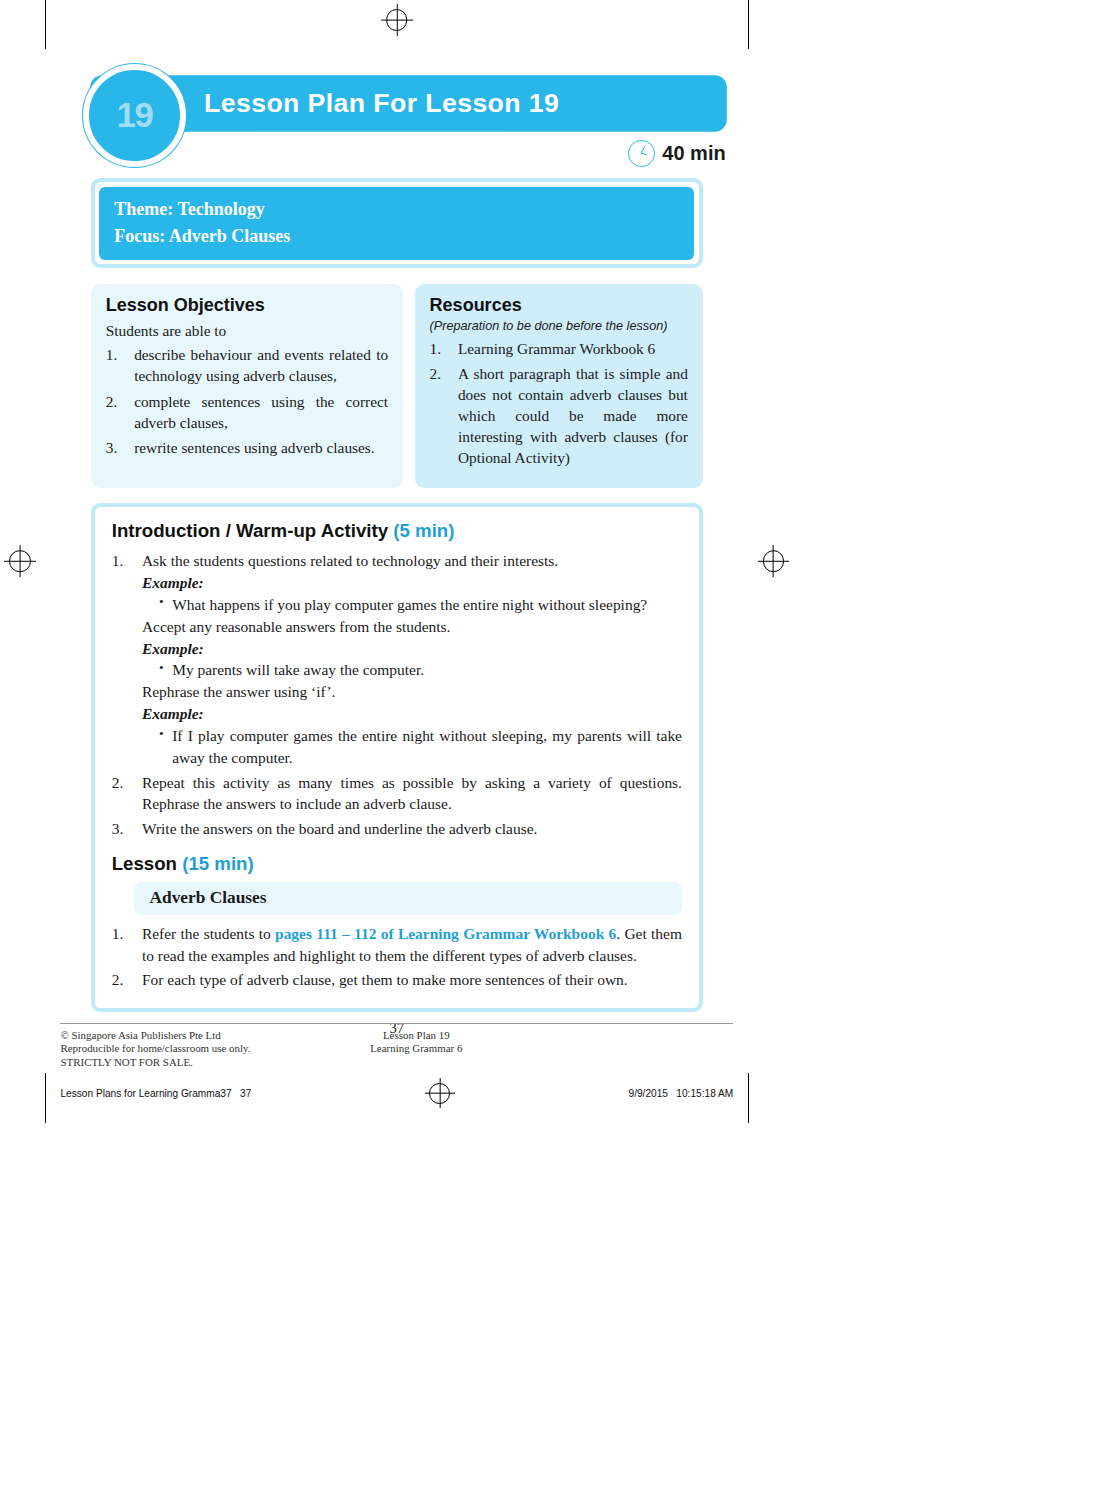Lesson Plan For Lesson 19
19
40 min
Theme: Technology
Focus: Adverb Clauses
Lesson Objectives
Students are able to
describe behaviour and events related to technology using adverb clauses,
complete sentences using the correct adverb clauses,
rewrite sentences using adverb clauses.
Resources
(Preparation to be done before the lesson)
Learning Grammar Workbook 6
A short paragraph that is simple and does not contain adverb clauses but which could be made more interesting with adverb clauses (for Optional Activity)
Introduction / Warm-up Activity (5 min)
Ask the students questions related to technology and their interests.
Example:
What happens if you play computer games the entire night without sleeping?
Accept any reasonable answers from the students.
Example:
My parents will take away the computer.
Rephrase the answer using ‘if’.
Example:
If I play computer games the entire night without sleeping, my parents will take away the computer.
Repeat this activity as many times as possible by asking a variety of questions. Rephrase the answers to include an adverb clause.
Write the answers on the board and underline the adverb clause.
Lesson (15 min)
Adverb Clauses
Refer the students to pages 111 – 112 of Learning Grammar Workbook 6. Get them to read the examples and highlight to them the different types of adverb clauses.
For each type of adverb clause, get them to make more sentences of their own.
37
© Singapore Asia Publishers Pte Ltd
Reproducible for home/classroom use only.
STRICTLY NOT FOR SALE.
Lesson Plan 19
Learning Grammar 6
Lesson Plans for Learning Gramma37 37
9/9/2015 10:15:18 AM